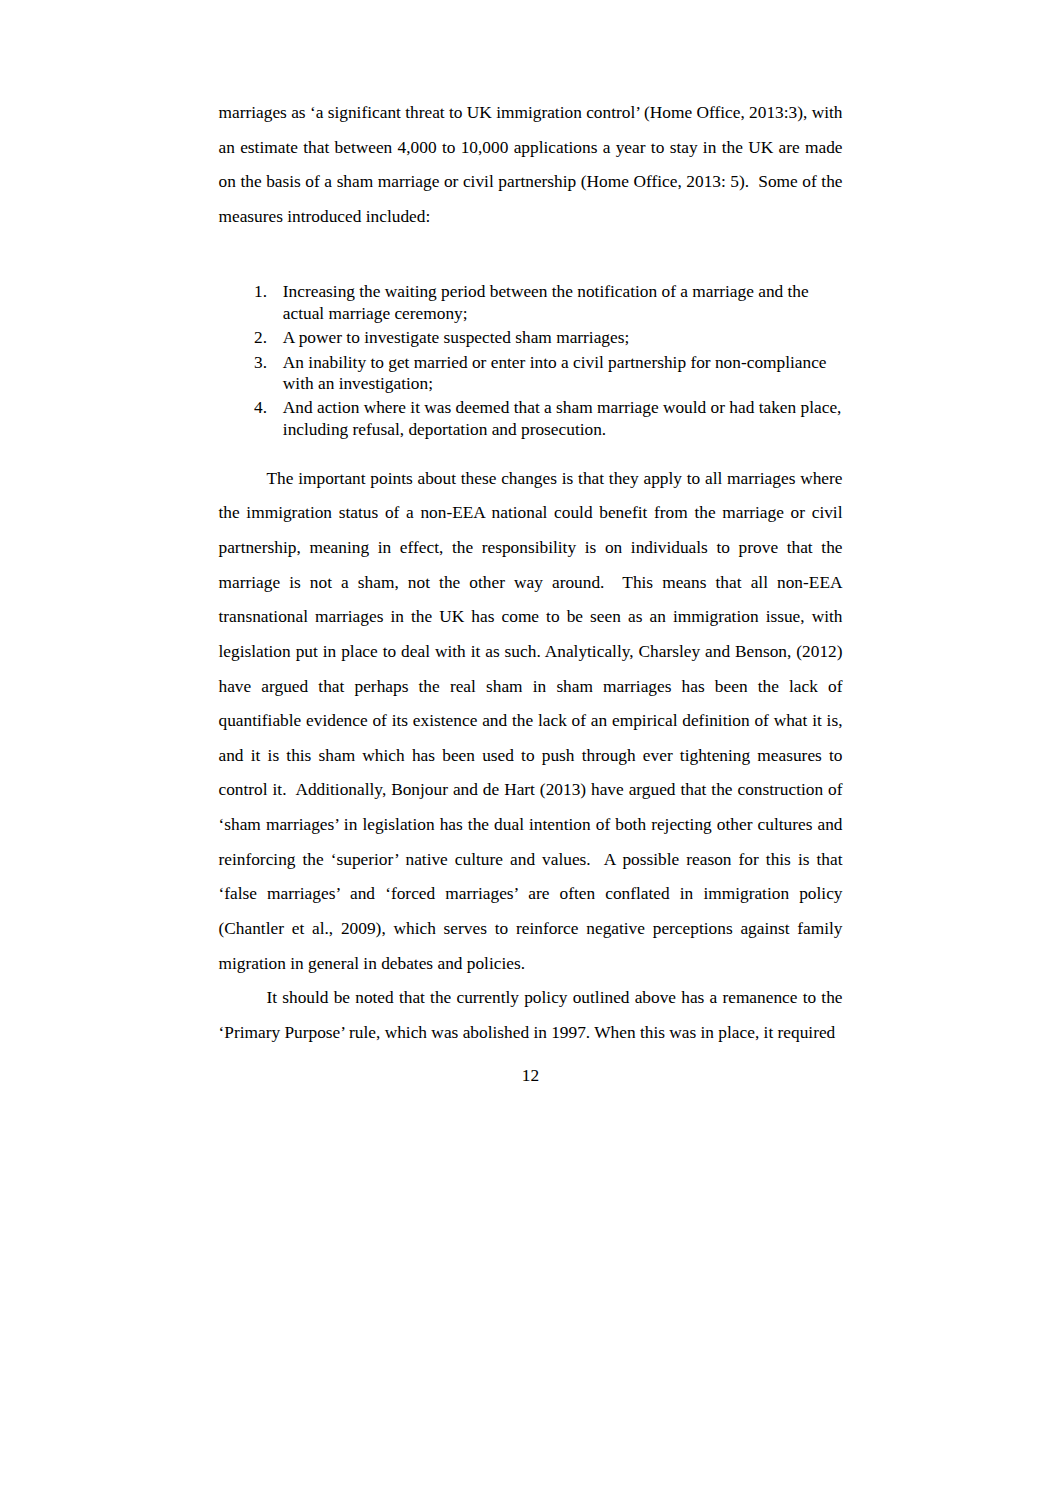marriages as ‘a significant threat to UK immigration control’ (Home Office, 2013:3), with an estimate that between 4,000 to 10,000 applications a year to stay in the UK are made on the basis of a sham marriage or civil partnership (Home Office, 2013: 5). Some of the measures introduced included:
Increasing the waiting period between the notification of a marriage and the actual marriage ceremony;
A power to investigate suspected sham marriages;
An inability to get married or enter into a civil partnership for non-compliance with an investigation;
And action where it was deemed that a sham marriage would or had taken place, including refusal, deportation and prosecution.
The important points about these changes is that they apply to all marriages where the immigration status of a non-EEA national could benefit from the marriage or civil partnership, meaning in effect, the responsibility is on individuals to prove that the marriage is not a sham, not the other way around. This means that all non-EEA transnational marriages in the UK has come to be seen as an immigration issue, with legislation put in place to deal with it as such. Analytically, Charsley and Benson, (2012) have argued that perhaps the real sham in sham marriages has been the lack of quantifiable evidence of its existence and the lack of an empirical definition of what it is, and it is this sham which has been used to push through ever tightening measures to control it. Additionally, Bonjour and de Hart (2013) have argued that the construction of ‘sham marriages’ in legislation has the dual intention of both rejecting other cultures and reinforcing the ‘superior’ native culture and values. A possible reason for this is that ‘false marriages’ and ‘forced marriages’ are often conflated in immigration policy (Chantler et al., 2009), which serves to reinforce negative perceptions against family migration in general in debates and policies.
It should be noted that the currently policy outlined above has a remanence to the ‘Primary Purpose’ rule, which was abolished in 1997. When this was in place, it required
12